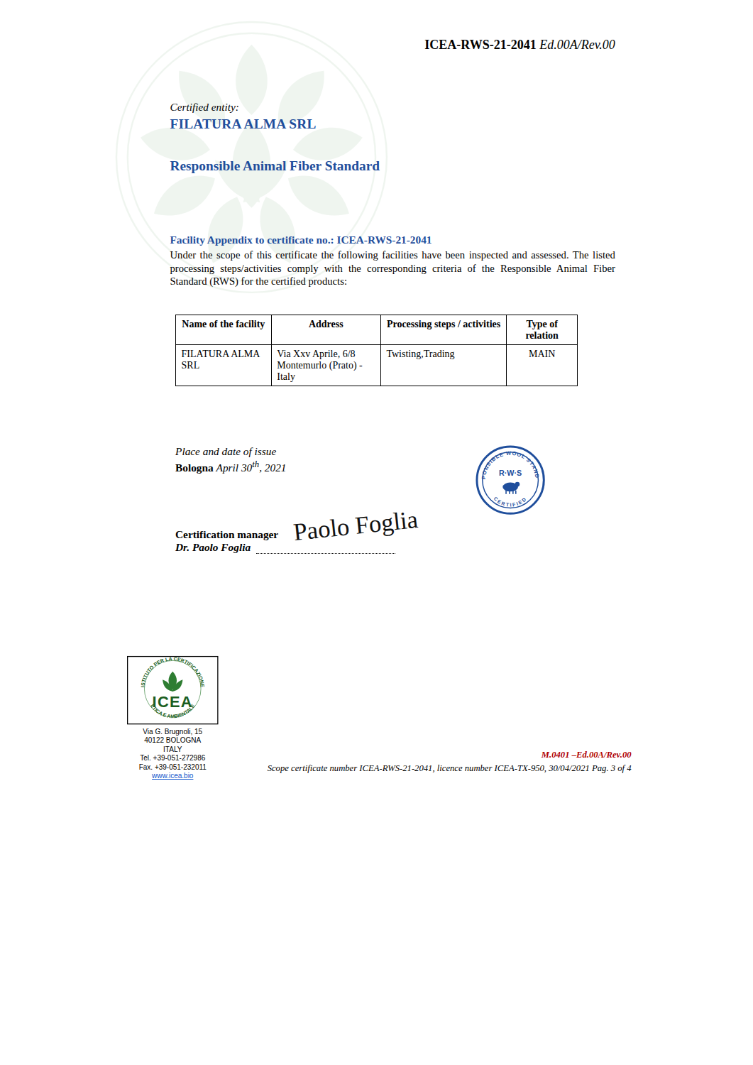ICEA-RWS-21-2041 Ed.00A/Rev.00
Certified entity:
FILATURA ALMA SRL
Responsible Animal Fiber Standard
Facility Appendix to certificate no.: ICEA-RWS-21-2041
Under the scope of this certificate the following facilities have been inspected and assessed. The listed processing steps/activities comply with the corresponding criteria of the Responsible Animal Fiber Standard (RWS) for the certified products:
| Name of the facility | Address | Processing steps / activities | Type of relation |
| --- | --- | --- | --- |
| FILATURA ALMA SRL | Via Xxv Aprile, 6/8 Montemurlo (Prato) - Italy | Twisting,Trading | MAIN |
Place and date of issue
Bologna April 30th, 2021
RESPONSIBLE WOOL STANDARD CERTIFIED R·W·S
Certification manager
Dr. Paolo Foglia Paolo Foglia
ISTITUTO PER LA CERTIFICAZIONE ETICA E AMBIENTALE ICEA
Via G. Brugnoli, 15
40122 BOLOGNA
ITALY
Tel. +39-051-272986
Fax. +39-051-232011
www.icea.bio
M.0401 –Ed.00A/Rev.00
Scope certificate number ICEA-RWS-21-2041, licence number ICEA-TX-950, 30/04/2021 Pag. 3 of 4